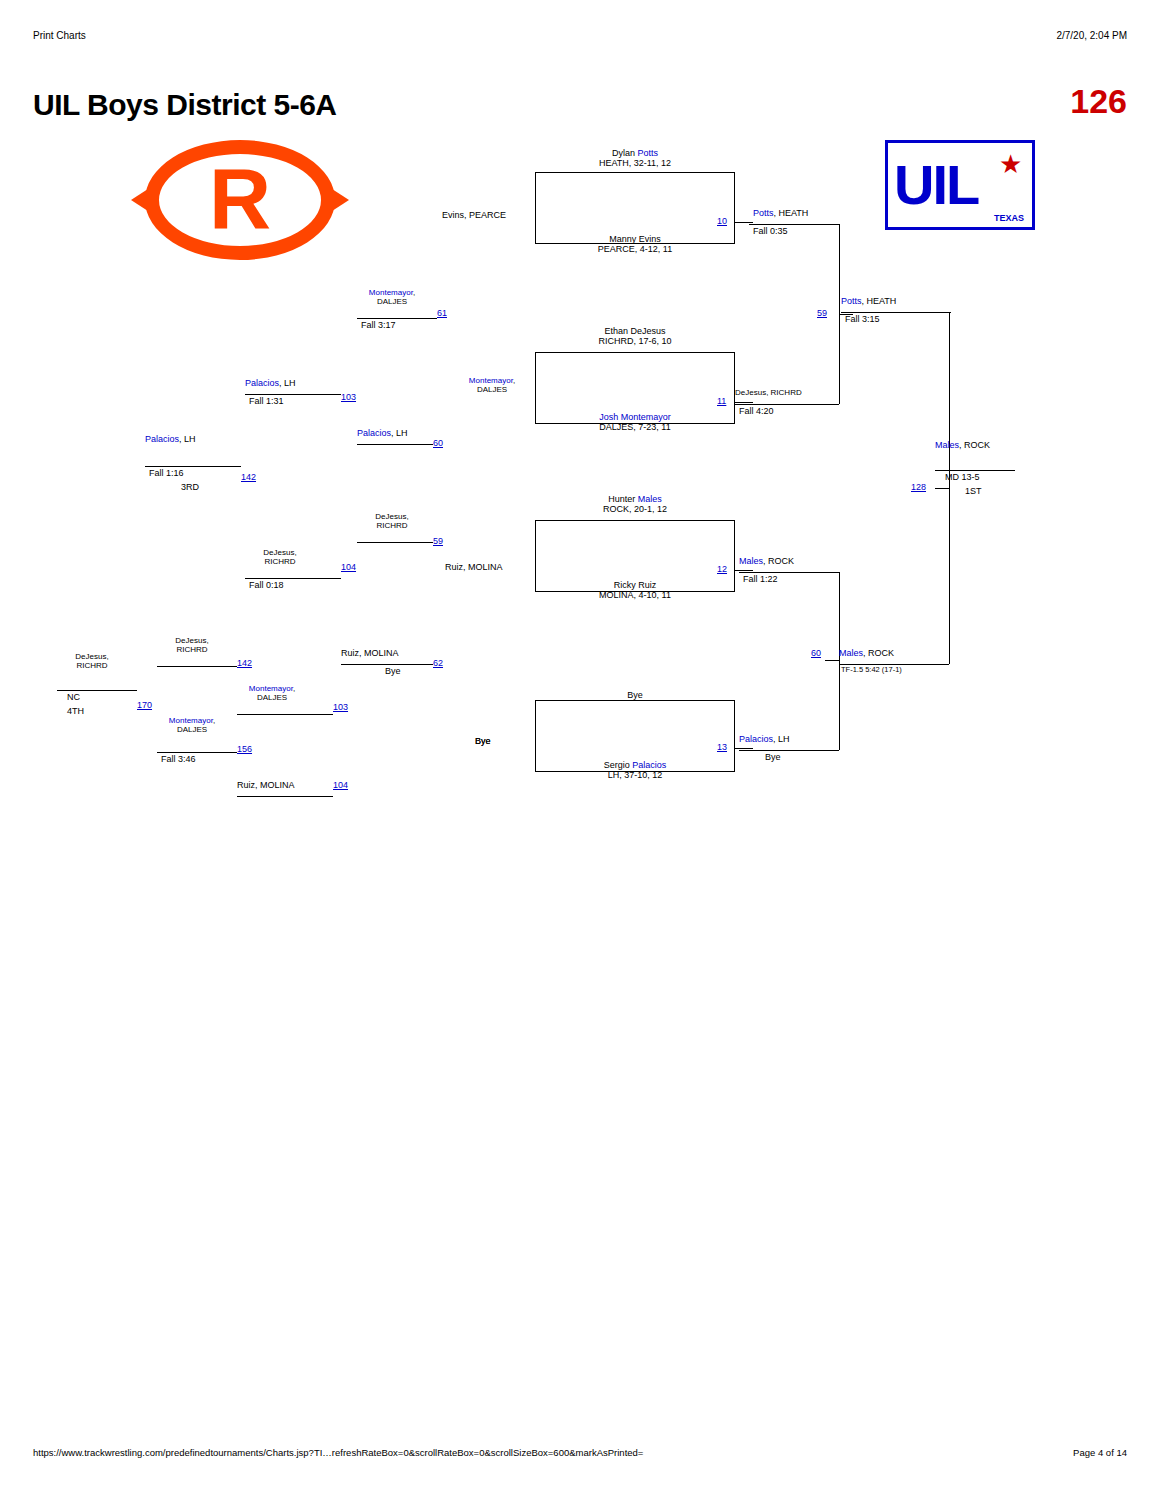Print Charts
2/7/20, 2:04 PM
UIL Boys District 5-6A
126
R
UIL
★
TEXAS
Dylan Potts
HEATH, 32-11, 12
Manny Evins
PEARCE, 4-12, 11
Evins, PEARCE
10
Potts, HEATH
Fall 0:35
Ethan DeJesus
RICHRD, 17-6, 10
Josh Montemayor
DALJES, 7-23, 11
Montemayor,
DALJES
11
DeJesus, RICHRD
Fall 4:20
59
Potts, HEATH
Fall 3:15
Hunter Males
ROCK, 20-1, 12
Ricky Ruiz
MOLINA, 4-10, 11
Ruiz, MOLINA
12
Males, ROCK
Fall 1:22
Bye
Sergio Palacios
LH, 37-10, 12
Bye
13
Palacios, LH
Bye
60
Males, ROCK
TF-1.5 5:42 (17-1)
128
Males, ROCK
MD 13-5
1ST
Montemayor,
DALJES
Fall 3:17
61
Palacios, LH
Fall 1:31
103
Palacios, LH
60
Palacios, LH
Fall 1:16
3RD
142
DeJesus,
RICHRD
59
DeJesus,
RICHRD
Fall 0:18
104
Ruiz, MOLINA
Bye
62
DeJesus,
RICHRD
142
DeJesus,
RICHRD
NC
4TH
170
Montemayor,
DALJES
103
Montemayor,
DALJES
Fall 3:46
156
Ruiz, MOLINA
104
Bye
https://www.trackwrestling.com/predefinedtournaments/Charts.jsp?TI…refreshRateBox=0&scrollRateBox=0&scrollSizeBox=600&markAsPrinted=
Page 4 of 14